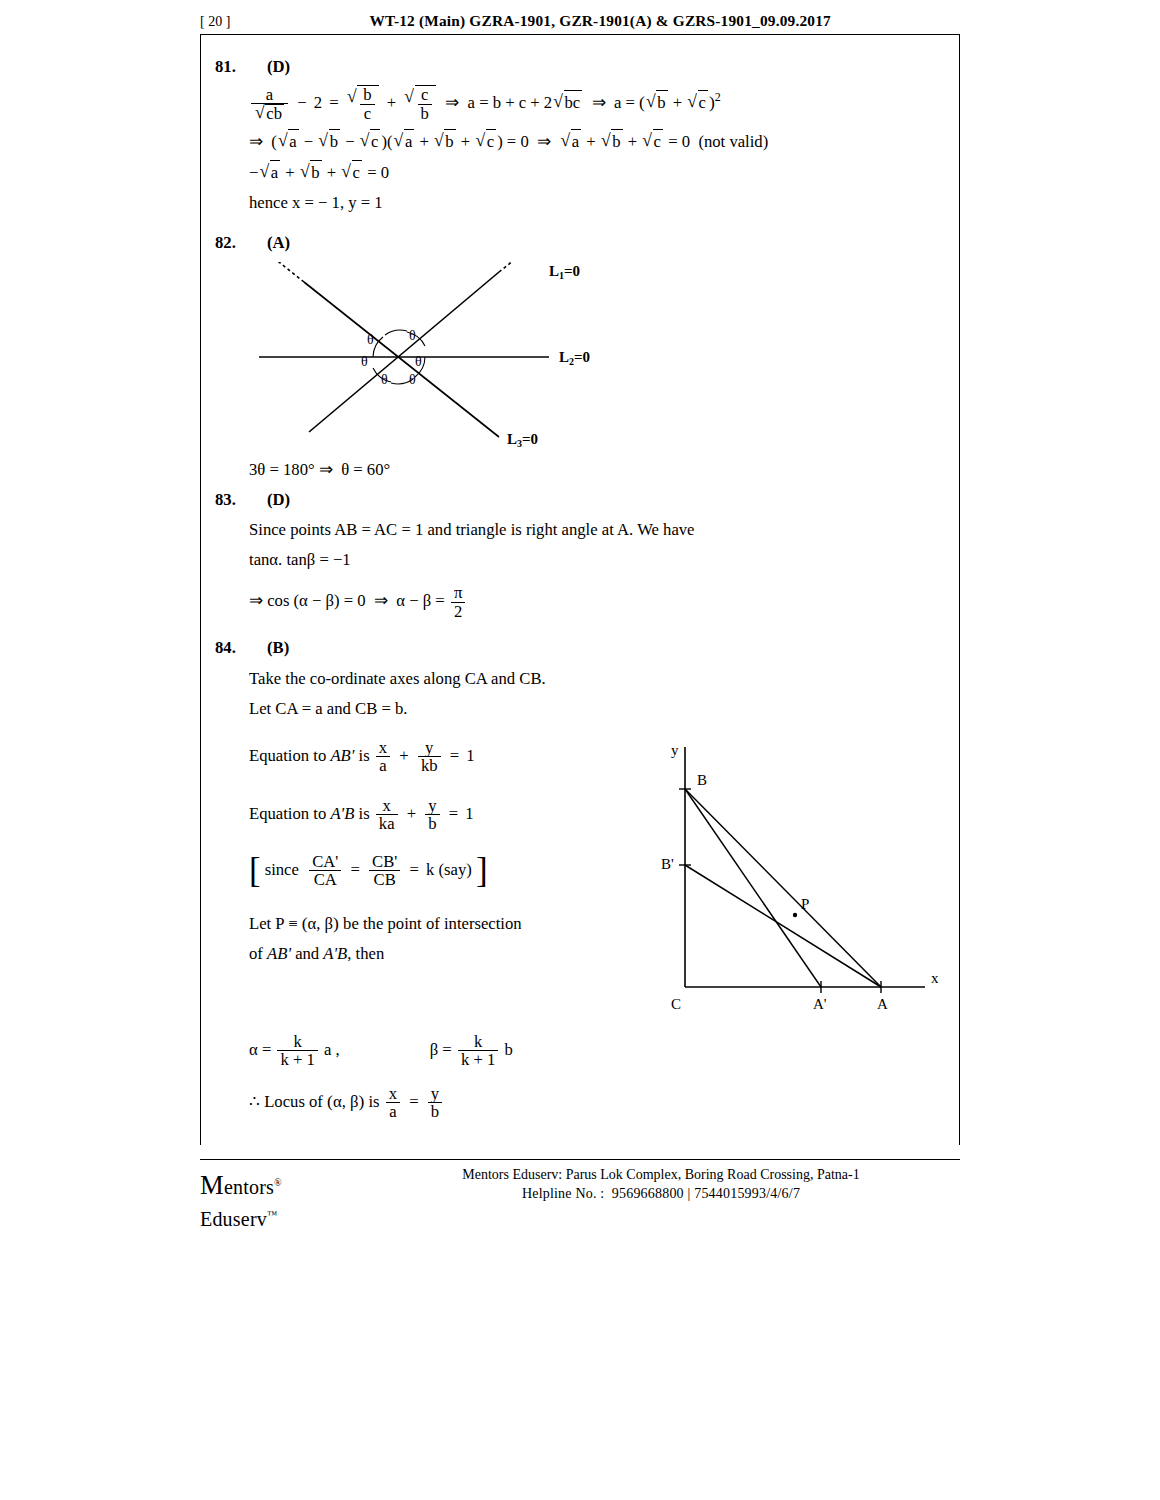[ 20 ]
WT-12 (Main) GZRA-1901, GZR-1901(A) & GZRS-1901_09.09.2017
81.
(D)
acb − 2 = bc + cb ⇒ a = b + c + 2bc ⇒ a = (b + c)2
⇒ (a − b − c)(a + b + c) = 0 ⇒ a + b + c = 0 (not valid)
−a + b + c = 0
hence x = − 1, y = 1
82.
(A)
θ θ θ θ θ θ L1=0 L2=0 L3=0
3θ = 180° ⇒ θ = 60°
83.
(D)
Since points AB = AC = 1 and triangle is right angle at A. We have
tanα. tanβ = −1
⇒ cos (α − β) = 0 ⇒ α − β = π 2
84.
(B)
Take the co-ordinate axes along CA and CB.
Let CA = a and CB = b.
Equation to AB' is xa + ykb = 1
Equation to A'B is xka + yb = 1
[ since CA'CA = CB'CB = k (say) ]
Let P ≡ (α, β) be the point of intersection
of AB' and A'B, then
y x B B' A A' C P
α = kk + 1 a , β = kk + 1 b
∴ Locus of (α, β) is xa = yb
Mentors® Eduserv™
Mentors Eduserv: Parus Lok Complex, Boring Road Crossing, Patna-1
Helpline No. : 9569668800 | 7544015993/4/6/7